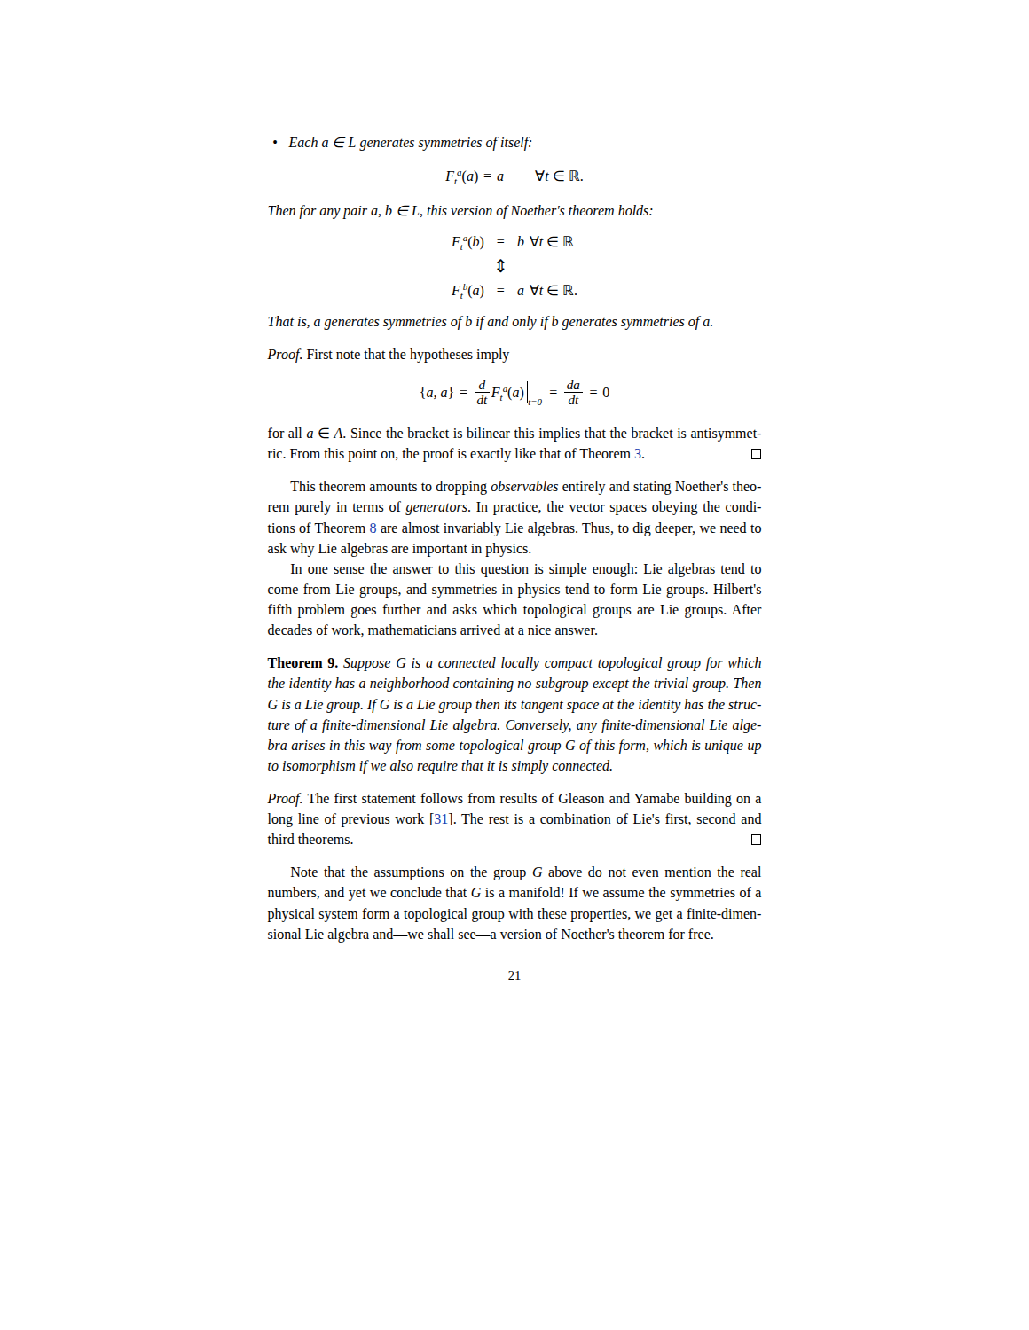Each a ∈ L generates symmetries of itself:
Fta(a) = a ∀t ∈ ℝ.
Then for any pair a, b ∈ L, this version of Noether's theorem holds:
| F t a ( b ) | = | b | ∀ t ∈ ℝ |
| | ⇕ | | |
| F t b ( a ) | = | a | ∀ t ∈ ℝ. |
That is, a generates symmetries of b if and only if b generates symmetries of a.
Proof. First note that the hypotheses imply
{a, a} = ddt Fta(a) t=0 = da dt = 0
for all a ∈ A. Since the bracket is bilinear this implies that the bracket is antisymmetric. From this point on, the proof is exactly like that of Theorem 3.
This theorem amounts to dropping observables entirely and stating Noether's theorem purely in terms of generators. In practice, the vector spaces obeying the conditions of Theorem 8 are almost invariably Lie algebras. Thus, to dig deeper, we need to ask why Lie algebras are important in physics.
In one sense the answer to this question is simple enough: Lie algebras tend to come from Lie groups, and symmetries in physics tend to form Lie groups. Hilbert's fifth problem goes further and asks which topological groups are Lie groups. After decades of work, mathematicians arrived at a nice answer.
Theorem 9. Suppose G is a connected locally compact topological group for which the identity has a neighborhood containing no subgroup except the trivial group. Then G is a Lie group. If G is a Lie group then its tangent space at the identity has the structure of a finite-dimensional Lie algebra. Conversely, any finite-dimensional Lie algebra arises in this way from some topological group G of this form, which is unique up to isomorphism if we also require that it is simply connected.
Proof. The first statement follows from results of Gleason and Yamabe building on a long line of previous work [31]. The rest is a combination of Lie's first, second and third theorems.
Note that the assumptions on the group G above do not even mention the real numbers, and yet we conclude that G is a manifold! If we assume the symmetries of a physical system form a topological group with these properties, we get a finite-dimensional Lie algebra and—we shall see—a version of Noether's theorem for free.
21